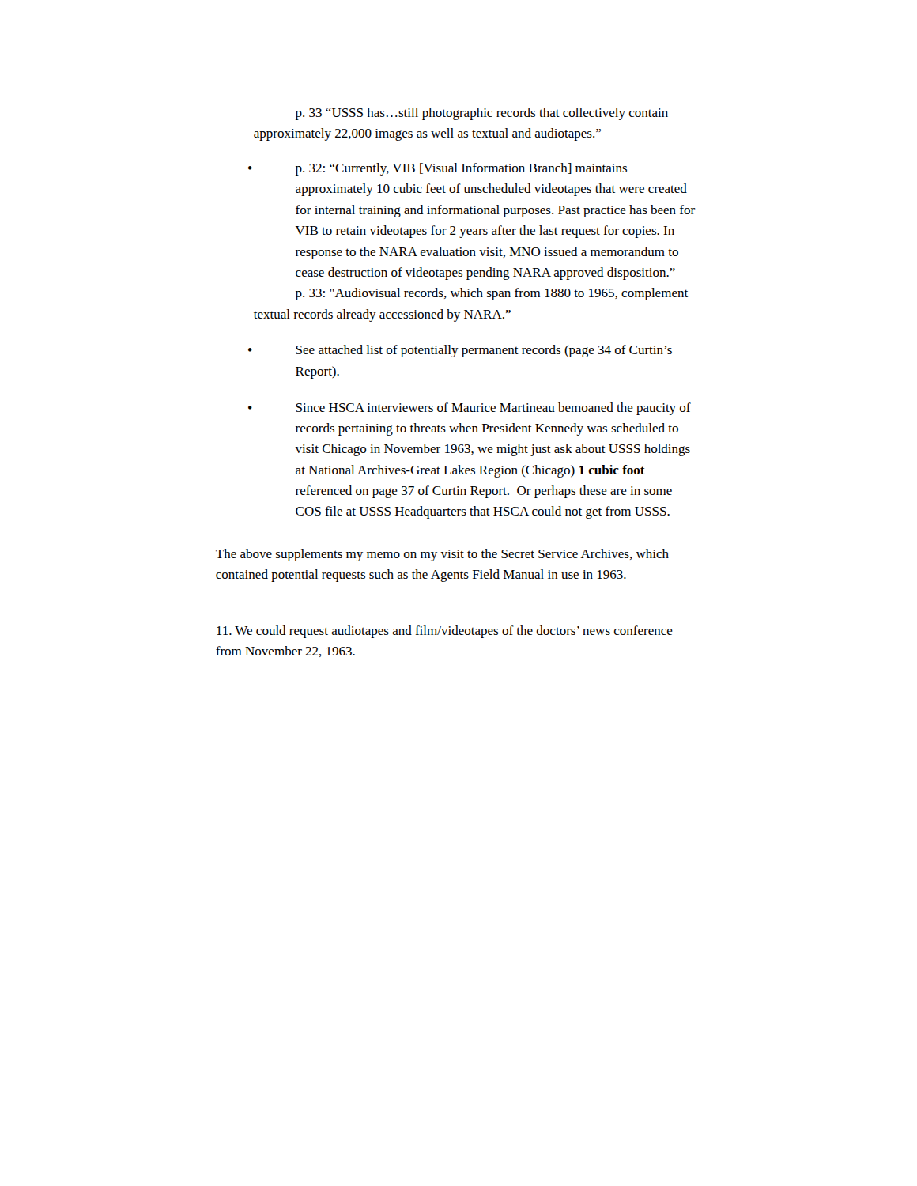p. 33 “USSS has…still photographic records that collectively contain approximately 22,000 images as well as textual and audiotapes.”
p. 32: “Currently, VIB [Visual Information Branch] maintains approximately 10 cubic feet of unscheduled videotapes that were created for internal training and informational purposes. Past practice has been for VIB to retain videotapes for 2 years after the last request for copies. In response to the NARA evaluation visit, MNO issued a memorandum to cease destruction of videotapes pending NARA approved disposition.”
p. 33: "Audiovisual records, which span from 1880 to 1965, complement textual records already accessioned by NARA.”
See attached list of potentially permanent records (page 34 of Curtin’s Report).
Since HSCA interviewers of Maurice Martineau bemoaned the paucity of records pertaining to threats when President Kennedy was scheduled to visit Chicago in November 1963, we might just ask about USSS holdings at National Archives-Great Lakes Region (Chicago) 1 cubic foot referenced on page 37 of Curtin Report. Or perhaps these are in some COS file at USSS Headquarters that HSCA could not get from USSS.
The above supplements my memo on my visit to the Secret Service Archives, which contained potential requests such as the Agents Field Manual in use in 1963.
11. We could request audiotapes and film/videotapes of the doctors’ news conference from November 22, 1963.